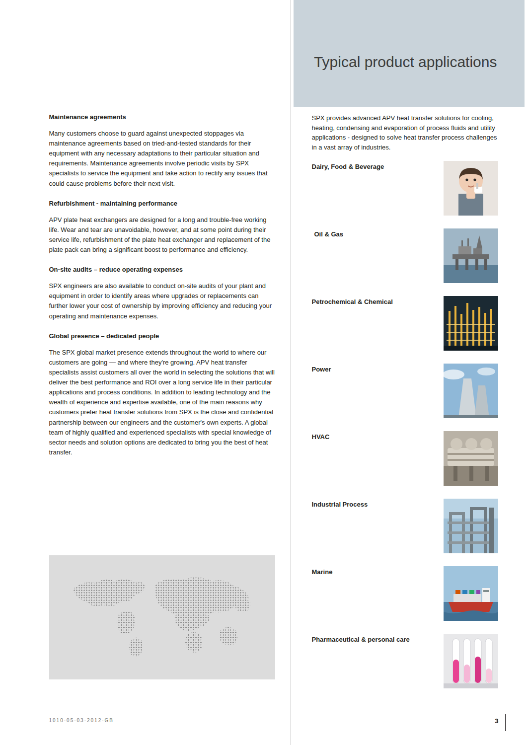Typical product applications
Maintenance agreements
Many customers choose to guard against unexpected stoppages via maintenance agreements based on tried-and-tested standards for their equipment with any necessary adaptations to their particular situation and requirements. Maintenance agreements involve periodic visits by SPX specialists to service the equipment and take action to rectify any issues that could cause problems before their next visit.
Refurbishment - maintaining performance
APV plate heat exchangers are designed for a long and trouble-free working life. Wear and tear are unavoidable, however, and at some point during their service life, refurbishment of the plate heat exchanger and replacement of the plate pack can bring a significant boost to performance and efficiency.
On-site audits – reduce operating expenses
SPX engineers are also available to conduct on-site audits of your plant and equipment in order to identify areas where upgrades or replacements can further lower your cost of ownership by improving efficiency and reducing your operating and maintenance expenses.
Global presence – dedicated people
The SPX global market presence extends throughout the world to where our customers are going — and where they're growing. APV heat transfer specialists assist customers all over the world in selecting the solutions that will deliver the best performance and ROI over a long service life in their particular applications and process conditions. In addition to leading technology and the wealth of experience and expertise available, one of the main reasons why customers prefer heat transfer solutions from SPX is the close and confidential partnership between our engineers and the customer's own experts. A global team of highly qualified and experienced specialists with special knowledge of sector needs and solution options are dedicated to bring you the best of heat transfer.
SPX provides advanced APV heat transfer solutions for cooling, heating, condensing and evaporation of process fluids and utility applications - designed to solve heat transfer process challenges in a vast array of industries.
Dairy, Food & Beverage
Oil & Gas
Petrochemical & Chemical
Power
HVAC
Industrial Process
Marine
Pharmaceutical & personal care
1010-05-03-2012-GB 3